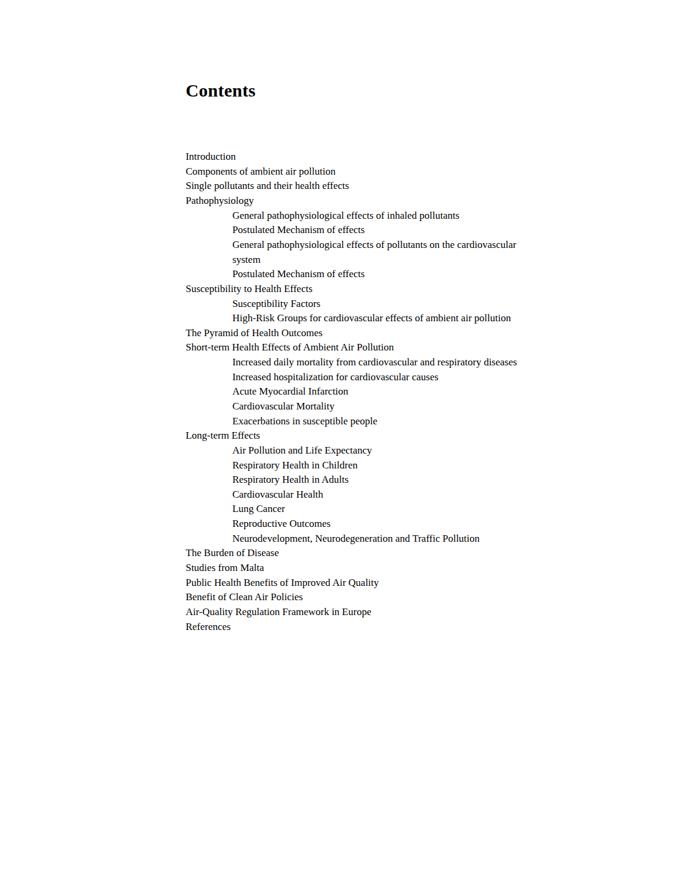Contents
Introduction
Components of ambient air pollution
Single pollutants and their health effects
Pathophysiology
General pathophysiological effects of inhaled pollutants
Postulated Mechanism of effects
General pathophysiological effects of pollutants on the cardiovascular system
Postulated Mechanism of effects
Susceptibility to Health Effects
Susceptibility Factors
High-Risk Groups for cardiovascular effects of ambient air pollution
The Pyramid of Health Outcomes
Short-term Health Effects of Ambient Air Pollution
Increased daily mortality from cardiovascular and respiratory diseases
Increased hospitalization for cardiovascular causes
Acute Myocardial Infarction
Cardiovascular Mortality
Exacerbations in susceptible people
Long-term Effects
Air Pollution and Life Expectancy
Respiratory Health in Children
Respiratory Health in Adults
Cardiovascular Health
Lung Cancer
Reproductive Outcomes
Neurodevelopment, Neurodegeneration and Traffic Pollution
The Burden of Disease
Studies from Malta
Public Health Benefits of Improved Air Quality
Benefit of Clean Air Policies
Air-Quality Regulation Framework in Europe
References